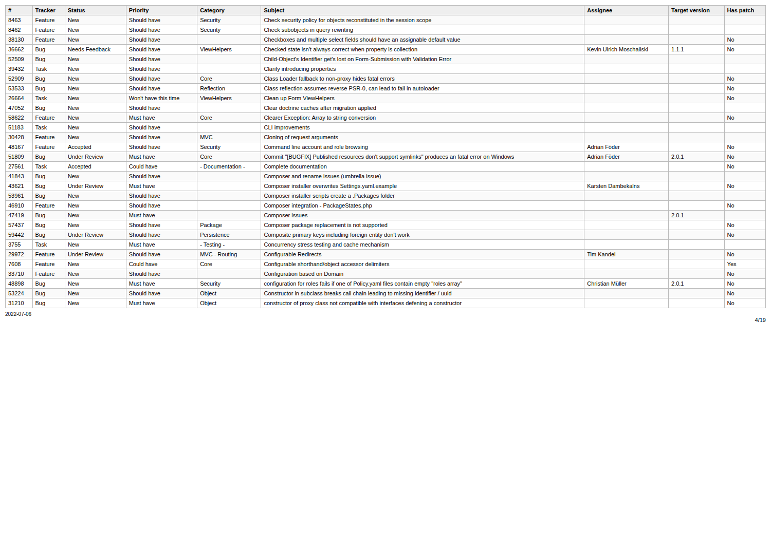| # | Tracker | Status | Priority | Category | Subject | Assignee | Target version | Has patch |
| --- | --- | --- | --- | --- | --- | --- | --- | --- |
| 8463 | Feature | New | Should have | Security | Check security policy for objects reconstituted in the session scope | | | |
| 8462 | Feature | New | Should have | Security | Check subobjects in query rewriting | | | |
| 38130 | Feature | New | Should have | | Checkboxes and multiple select fields should have an assignable default value | | | No |
| 36662 | Bug | Needs Feedback | Should have | ViewHelpers | Checked state isn't always correct when property is collection | Kevin Ulrich Moschallski | 1.1.1 | No |
| 52509 | Bug | New | Should have | | Child-Object's Identifier get's lost on Form-Submission with Validation Error | | | |
| 39432 | Task | New | Should have | | Clarify introducing properties | | | |
| 52909 | Bug | New | Should have | Core | Class Loader fallback to non-proxy hides fatal errors | | | No |
| 53533 | Bug | New | Should have | Reflection | Class reflection assumes reverse PSR-0, can lead to fail in autoloader | | | No |
| 26664 | Task | New | Won't have this time | ViewHelpers | Clean up Form ViewHelpers | | | No |
| 47052 | Bug | New | Should have | | Clear doctrine caches after migration applied | | | |
| 58622 | Feature | New | Must have | Core | Clearer Exception: Array to string conversion | | | No |
| 51183 | Task | New | Should have | | CLI improvements | | | |
| 30428 | Feature | New | Should have | MVC | Cloning of request arguments | | | |
| 48167 | Feature | Accepted | Should have | Security | Command line account and role browsing | Adrian Föder | | No |
| 51809 | Bug | Under Review | Must have | Core | Commit "[BUGFIX] Published resources don't support symlinks" produces an fatal error on Windows | Adrian Föder | 2.0.1 | No |
| 27561 | Task | Accepted | Could have | - Documentation - | Complete documentation | | | No |
| 41843 | Bug | New | Should have | | Composer and rename issues (umbrella issue) | | | |
| 43621 | Bug | Under Review | Must have | | Composer installer overwrites Settings.yaml.example | Karsten Dambekalns | | No |
| 53961 | Bug | New | Should have | | Composer installer scripts create a .Packages folder | | | |
| 46910 | Feature | New | Should have | | Composer integration - PackageStates.php | | | No |
| 47419 | Bug | New | Must have | | Composer issues | | 2.0.1 | |
| 57437 | Bug | New | Should have | Package | Composer package replacement is not supported | | | No |
| 59442 | Bug | Under Review | Should have | Persistence | Composite primary keys including foreign entity don't work | | | No |
| 3755 | Task | New | Must have | - Testing - | Concurrency stress testing and cache mechanism | | | |
| 29972 | Feature | Under Review | Should have | MVC - Routing | Configurable Redirects | Tim Kandel | | No |
| 7608 | Feature | New | Could have | Core | Configurable shorthand/object accessor delimiters | | | Yes |
| 33710 | Feature | New | Should have | | Configuration based on Domain | | | No |
| 48898 | Bug | New | Must have | Security | configuration for roles fails if one of Policy.yaml files contain empty "roles array" | Christian Müller | 2.0.1 | No |
| 53224 | Bug | New | Should have | Object | Constructor in subclass breaks call chain leading to missing identifier / uuid | | | No |
| 31210 | Bug | New | Must have | Object | constructor of proxy class not compatible with interfaces defening a constructor | | | No |
2022-07-06
4/19